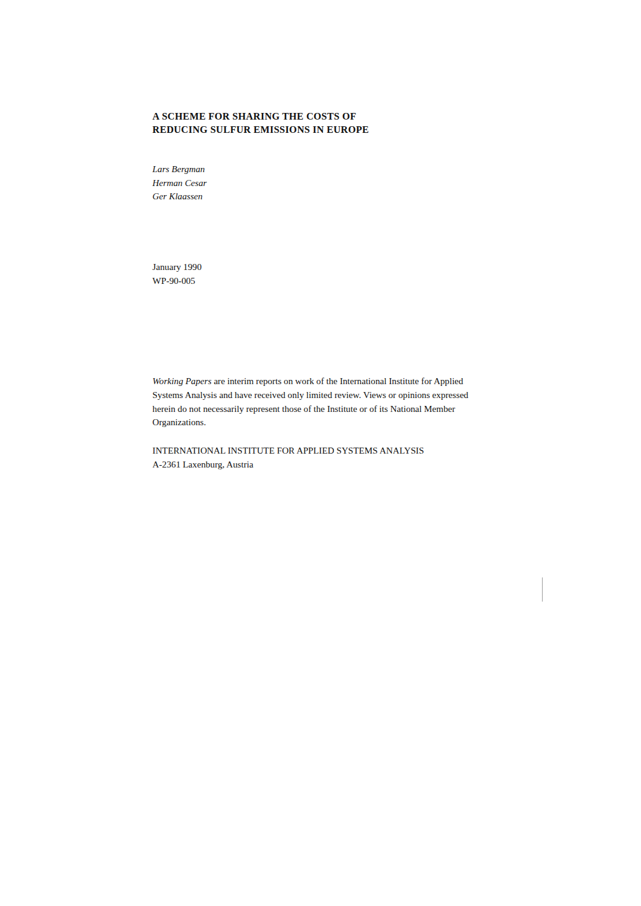A Scheme for Sharing the Costs of
Reducing Sulfur Emissions in Europe
Lars Bergman Herman Cesar Ger Klaassen
January 1990 WP-90-005
Working Papers are interim reports on work of the International Institute for Applied Systems Analysis and have received only limited review. Views or opinions expressed herein do not necessarily represent those of the Institute or of its National Member Organizations.
INTERNATIONAL INSTITUTE FOR APPLIED SYSTEMS ANALYSIS A-2361 Laxenburg, Austria